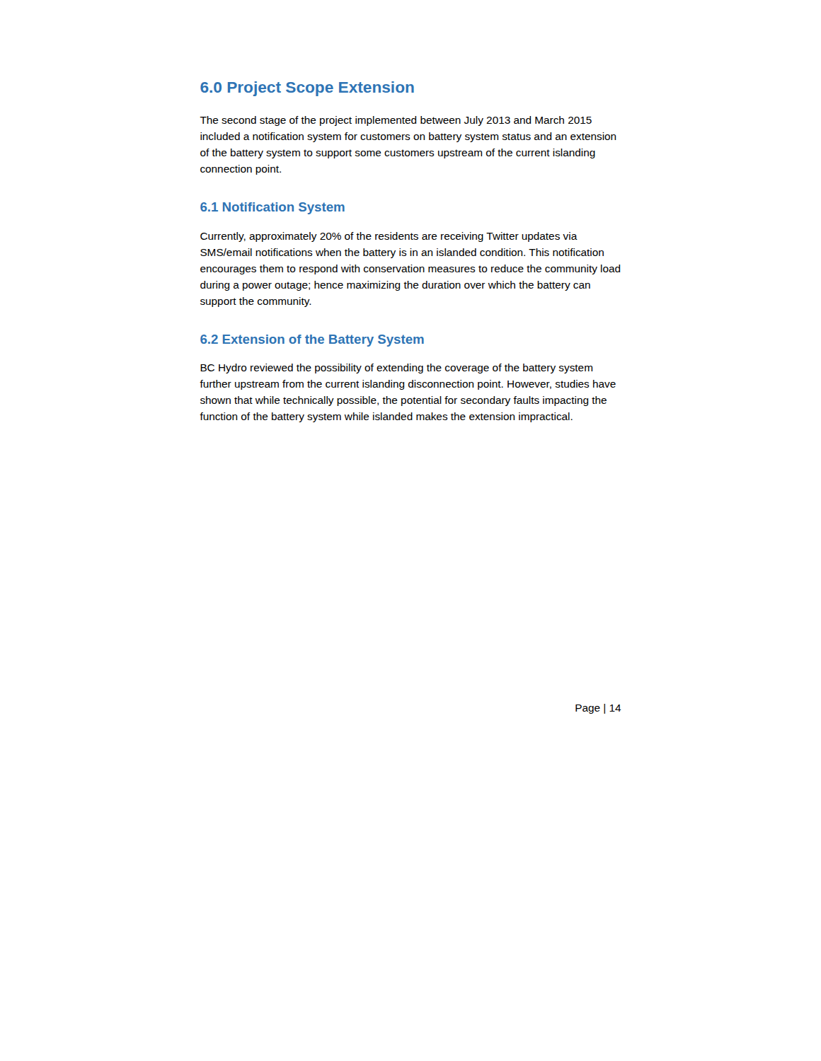6.0 Project Scope Extension
The second stage of the project implemented between July 2013 and March 2015 included a notification system for customers on battery system status and an extension of the battery system to support some customers upstream of the current islanding connection point.
6.1 Notification System
Currently, approximately 20% of the residents are receiving Twitter updates via SMS/email notifications when the battery is in an islanded condition. This notification encourages them to respond with conservation measures to reduce the community load during a power outage; hence maximizing the duration over which the battery can support the community.
6.2 Extension of the Battery System
BC Hydro reviewed the possibility of extending the coverage of the battery system further upstream from the current islanding disconnection point. However, studies have shown that while technically possible, the potential for secondary faults impacting the function of the battery system while islanded makes the extension impractical.
Page | 14